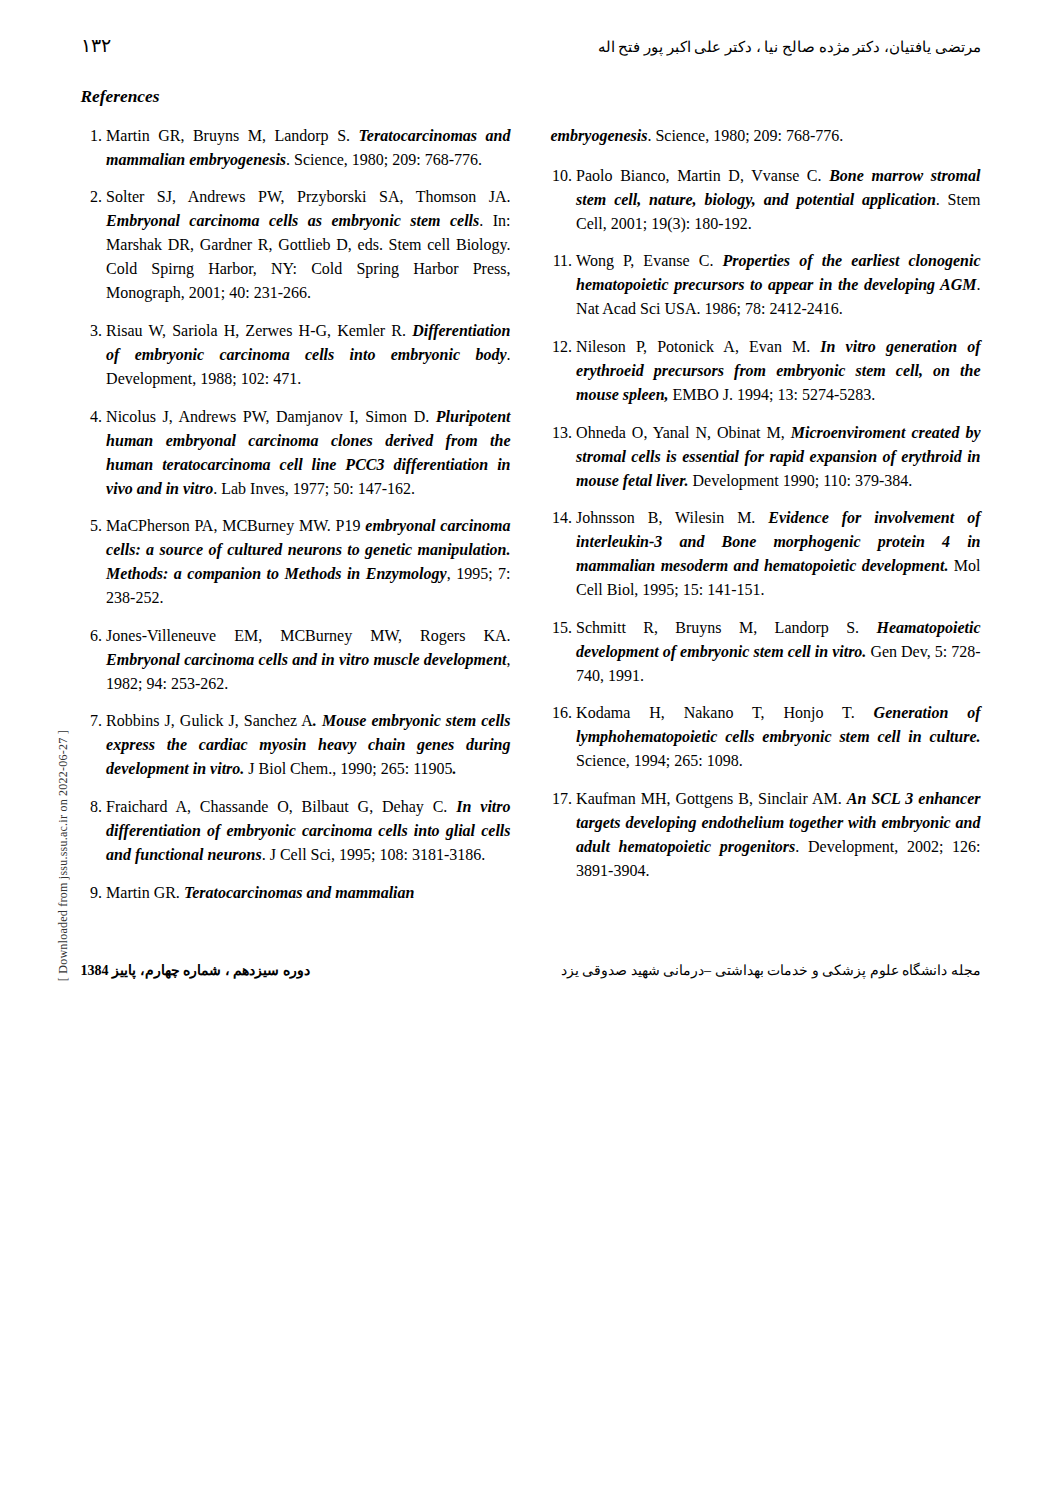[ Downloaded from jssu.ssu.ac.ir on 2022-06-27 ]
۱۳۲
مرتضی یافتیان، دکتر مژده صالح نیا ، دکتر علی اکبر پور فتح اله
References
Martin GR, Bruyns M, Landorp S. Teratocarcinomas and mammalian embryogenesis. Science, 1980; 209: 768-776.
Solter SJ, Andrews PW, Przyborski SA, Thomson JA. Embryonal carcinoma cells as embryonic stem cells. In: Marshak DR, Gardner R, Gottlieb D, eds. Stem cell Biology. Cold Spirng Harbor, NY: Cold Spring Harbor Press, Monograph, 2001; 40: 231-266.
Risau W, Sariola H, Zerwes H-G, Kemler R. Differentiation of embryonic carcinoma cells into embryonic body. Development, 1988; 102: 471.
Nicolus J, Andrews PW, Damjanov I, Simon D. Pluripotent human embryonal carcinoma clones derived from the human teratocarcinoma cell line PCC3 differentiation in vivo and in vitro. Lab Inves, 1977; 50: 147-162.
MaCPherson PA, MCBurney MW. P19 embryonal carcinoma cells: a source of cultured neurons to genetic manipulation. Methods: a companion to Methods in Enzymology, 1995; 7: 238-252.
Jones-Villeneuve EM, MCBurney MW, Rogers KA. Embryonal carcinoma cells and in vitro muscle development, 1982; 94: 253-262.
Robbins J, Gulick J, Sanchez A. Mouse embryonic stem cells express the cardiac myosin heavy chain genes during development in vitro. J Biol Chem., 1990; 265: 11905.
Fraichard A, Chassande O, Bilbaut G, Dehay C. In vitro differentiation of embryonic carcinoma cells into glial cells and functional neurons. J Cell Sci, 1995; 108: 3181-3186.
Martin GR. Teratocarcinomas and mammalian
embryogenesis. Science, 1980; 209: 768-776.
Paolo Bianco, Martin D, Vvanse C. Bone marrow stromal stem cell, nature, biology, and potential application. Stem Cell, 2001; 19(3): 180-192.
Wong P, Evanse C. Properties of the earliest clonogenic hematopoietic precursors to appear in the developing AGM. Nat Acad Sci USA. 1986; 78: 2412-2416.
Nileson P, Potonick A, Evan M. In vitro generation of erythroeid precursors from embryonic stem cell, on the mouse spleen, EMBO J. 1994; 13: 5274-5283.
Ohneda O, Yanal N, Obinat M, Microenviroment created by stromal cells is essential for rapid expansion of erythroid in mouse fetal liver. Development 1990; 110: 379-384.
Johnsson B, Wilesin M. Evidence for involvement of interleukin-3 and Bone morphogenic protein 4 in mammalian mesoderm and hematopoietic development. Mol Cell Biol, 1995; 15: 141-151.
Schmitt R, Bruyns M, Landorp S. Heamatopoietic development of embryonic stem cell in vitro. Gen Dev, 5: 728-740, 1991.
Kodama H, Nakano T, Honjo T. Generation of lymphohematopoietic cells embryonic stem cell in culture. Science, 1994; 265: 1098.
Kaufman MH, Gottgens B, Sinclair AM. An SCL 3 enhancer targets developing endothelium together with embryonic and adult hematopoietic progenitors. Development, 2002; 126: 3891-3904.
مجله دانشگاه علوم پزشکی و خدمات بهداشتی –درمانی شهید صدوقی یزد
دوره سیزدهم ، شماره چهارم، پاییز 1384